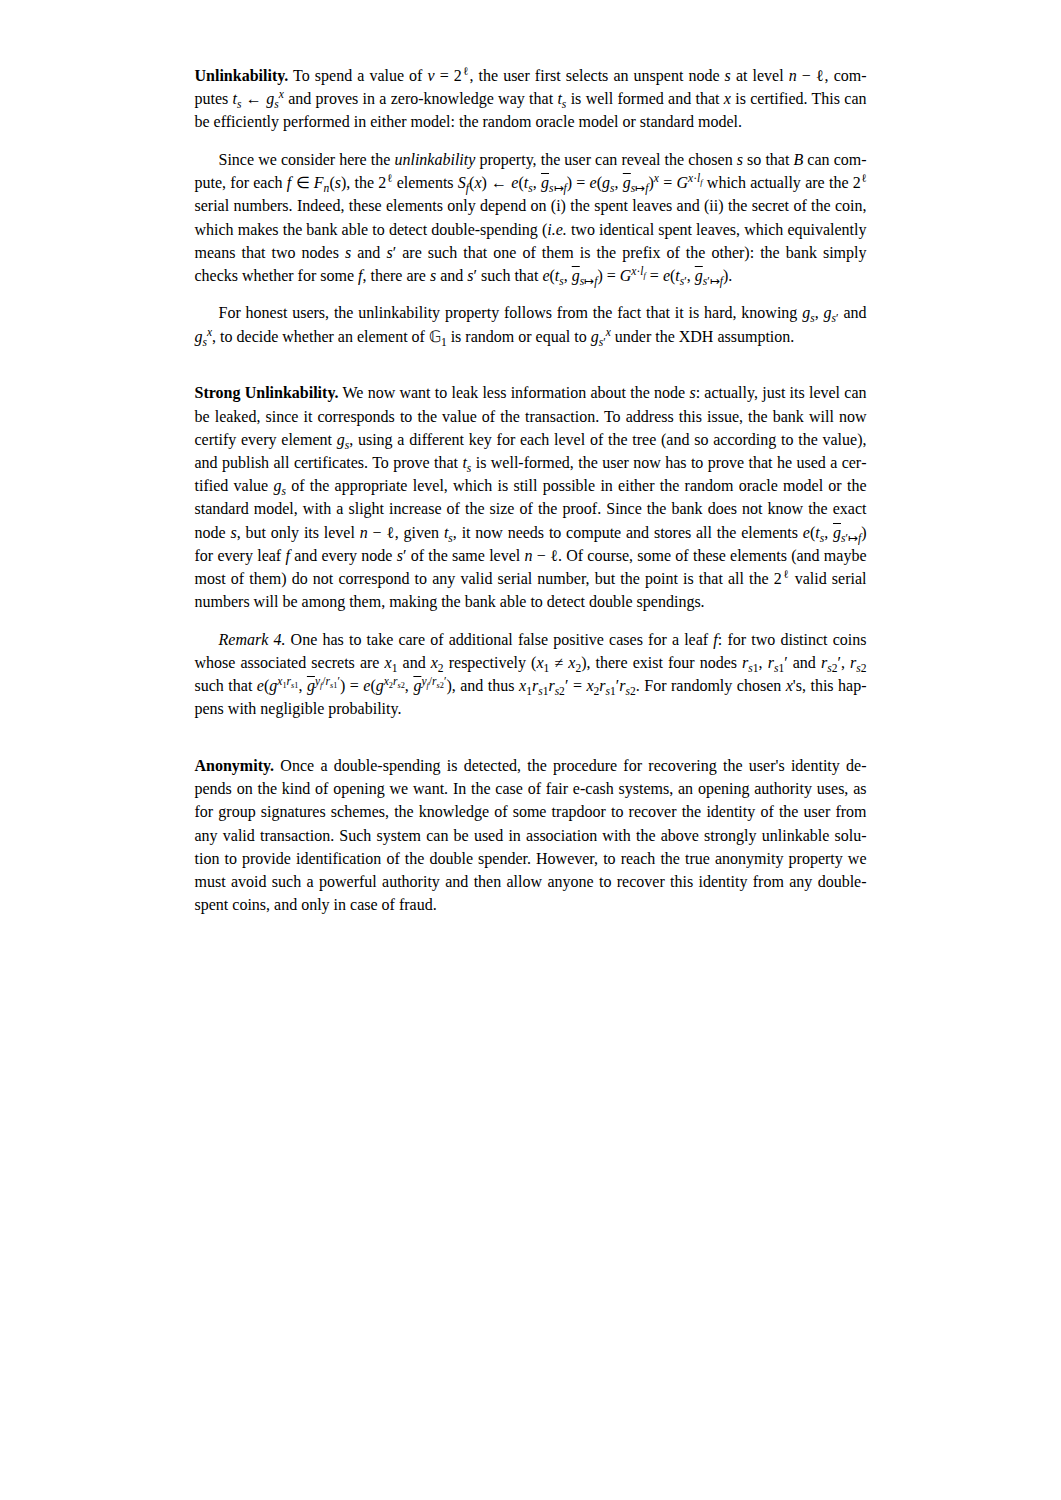Unlinkability. To spend a value of v = 2ℓ, the user first selects an unspent node s at level n − ℓ, computes ts ← gsx and proves in a zero-knowledge way that ts is well formed and that x is certified. This can be efficiently performed in either model: the random oracle model or standard model.
Since we consider here the unlinkability property, the user can reveal the chosen s so that B can compute, for each f ∈ Fn(s), the 2ℓ elements Sf(x) ← e(ts, gs↦f) = e(gs, gs↦f)x = Gx·lf which actually are the 2ℓ serial numbers. Indeed, these elements only depend on (i) the spent leaves and (ii) the secret of the coin, which makes the bank able to detect double-spending (i.e. two identical spent leaves, which equivalently means that two nodes s and s′ are such that one of them is the prefix of the other): the bank simply checks whether for some f, there are s and s′ such that e(ts, gs↦f) = Gx·lf = e(ts′, gs′↦f).
For honest users, the unlinkability property follows from the fact that it is hard, knowing gs, gs′ and gsx, to decide whether an element of 𝔾1 is random or equal to gs′x under the XDH assumption.
Strong Unlinkability. We now want to leak less information about the node s: actually, just its level can be leaked, since it corresponds to the value of the transaction. To address this issue, the bank will now certify every element gs, using a different key for each level of the tree (and so according to the value), and publish all certificates. To prove that ts is well-formed, the user now has to prove that he used a certified value gs of the appropriate level, which is still possible in either the random oracle model or the standard model, with a slight increase of the size of the proof. Since the bank does not know the exact node s, but only its level n − ℓ, given ts, it now needs to compute and stores all the elements e(ts, gs′↦f) for every leaf f and every node s′ of the same level n − ℓ. Of course, some of these elements (and maybe most of them) do not correspond to any valid serial number, but the point is that all the 2ℓ valid serial numbers will be among them, making the bank able to detect double spendings.
Remark 4. One has to take care of additional false positive cases for a leaf f: for two distinct coins whose associated secrets are x1 and x2 respectively (x1 ≠ x2), there exist four nodes rs1, rs1′ and rs2′, rs2 such that e(gx1rs1, gyf/rs1′) = e(gx2rs2, gyf/rs2′), and thus x1rs1rs2′ = x2rs1′rs2. For randomly chosen x's, this happens with negligible probability.
Anonymity. Once a double-spending is detected, the procedure for recovering the user's identity depends on the kind of opening we want. In the case of fair e-cash systems, an opening authority uses, as for group signatures schemes, the knowledge of some trapdoor to recover the identity of the user from any valid transaction. Such system can be used in association with the above strongly unlinkable solution to provide identification of the double spender. However, to reach the true anonymity property we must avoid such a powerful authority and then allow anyone to recover this identity from any double-spent coins, and only in case of fraud.